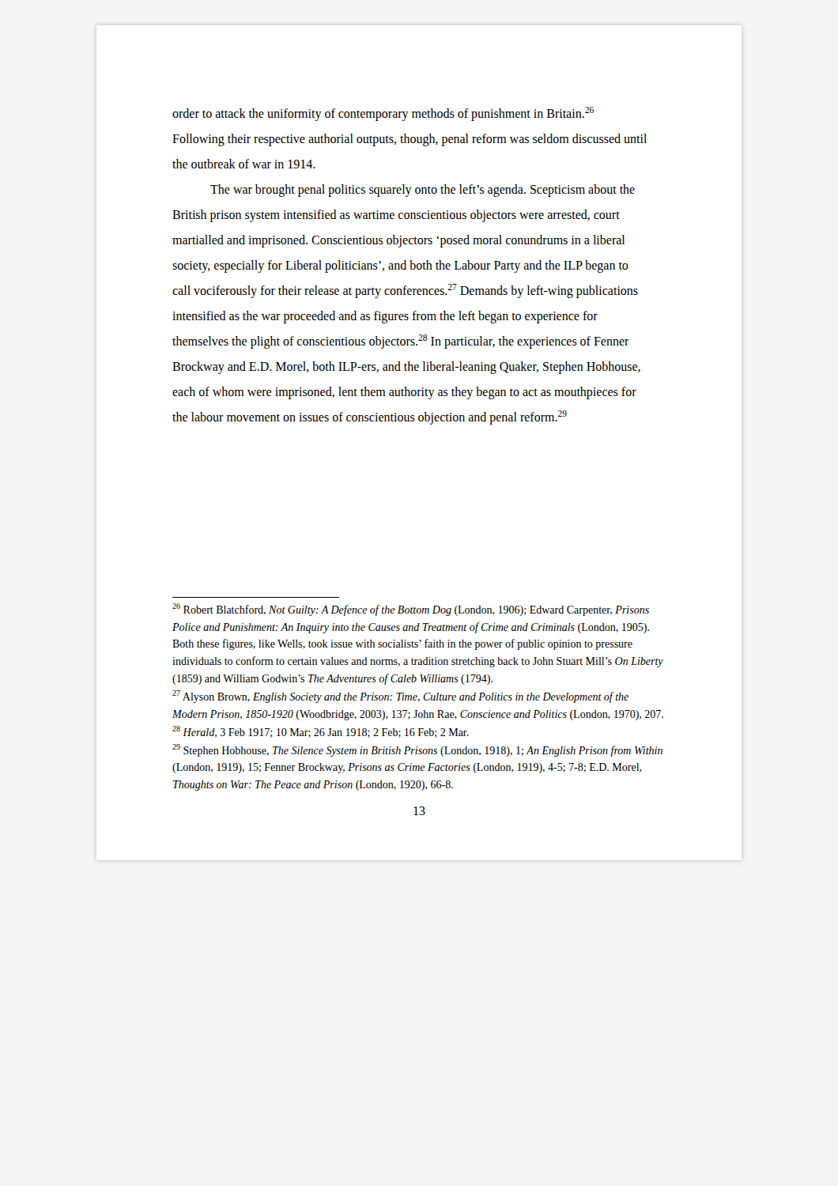order to attack the uniformity of contemporary methods of punishment in Britain.26
Following their respective authorial outputs, though, penal reform was seldom discussed until
the outbreak of war in 1914.
The war brought penal politics squarely onto the left’s agenda. Scepticism about the
British prison system intensified as wartime conscientious objectors were arrested, court
martialled and imprisoned. Conscientious objectors ‘posed moral conundrums in a liberal
society, especially for Liberal politicians’, and both the Labour Party and the ILP began to
call vociferously for their release at party conferences.27 Demands by left-wing publications
intensified as the war proceeded and as figures from the left began to experience for
themselves the plight of conscientious objectors.28 In particular, the experiences of Fenner
Brockway and E.D. Morel, both ILP-ers, and the liberal-leaning Quaker, Stephen Hobhouse,
each of whom were imprisoned, lent them authority as they began to act as mouthpieces for
the labour movement on issues of conscientious objection and penal reform.29
26 Robert Blatchford, Not Guilty: A Defence of the Bottom Dog (London, 1906); Edward Carpenter, Prisons Police and Punishment: An Inquiry into the Causes and Treatment of Crime and Criminals (London, 1905). Both these figures, like Wells, took issue with socialists’ faith in the power of public opinion to pressure individuals to conform to certain values and norms, a tradition stretching back to John Stuart Mill’s On Liberty (1859) and William Godwin’s The Adventures of Caleb Williams (1794).
27 Alyson Brown, English Society and the Prison: Time, Culture and Politics in the Development of the Modern Prison, 1850-1920 (Woodbridge, 2003), 137; John Rae, Conscience and Politics (London, 1970), 207.
28 Herald, 3 Feb 1917; 10 Mar; 26 Jan 1918; 2 Feb; 16 Feb; 2 Mar.
29 Stephen Hobhouse, The Silence System in British Prisons (London, 1918), 1; An English Prison from Within (London, 1919), 15; Fenner Brockway, Prisons as Crime Factories (London, 1919), 4-5; 7-8; E.D. Morel, Thoughts on War: The Peace and Prison (London, 1920), 66-8.
13